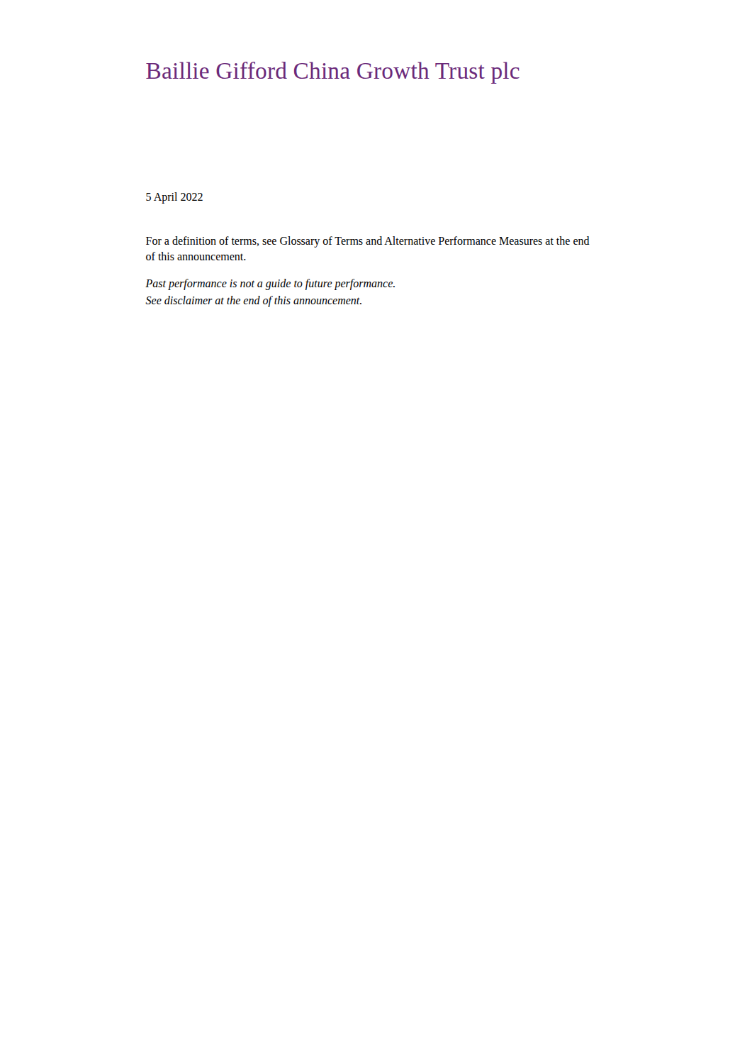Baillie Gifford China Growth Trust plc
5 April 2022
For a definition of terms, see Glossary of Terms and Alternative Performance Measures at the end of this announcement.
Past performance is not a guide to future performance.
See disclaimer at the end of this announcement.